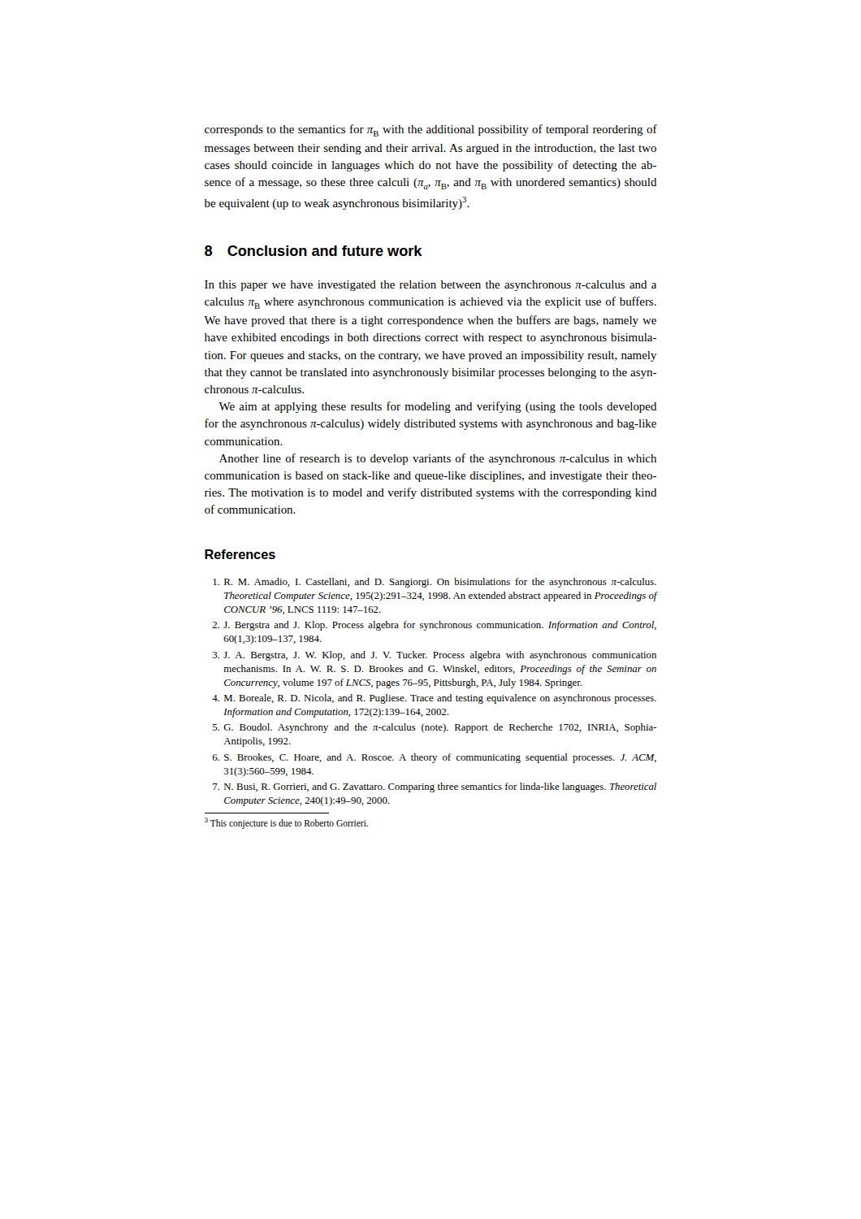corresponds to the semantics for πB with the additional possibility of temporal reordering of messages between their sending and their arrival. As argued in the introduction, the last two cases should coincide in languages which do not have the possibility of detecting the absence of a message, so these three calculi (πa, πB, and πB with unordered semantics) should be equivalent (up to weak asynchronous bisimilarity)3.
8 Conclusion and future work
In this paper we have investigated the relation between the asynchronous π-calculus and a calculus πB where asynchronous communication is achieved via the explicit use of buffers. We have proved that there is a tight correspondence when the buffers are bags, namely we have exhibited encodings in both directions correct with respect to asynchronous bisimulation. For queues and stacks, on the contrary, we have proved an impossibility result, namely that they cannot be translated into asynchronously bisimilar processes belonging to the asynchronous π-calculus.
We aim at applying these results for modeling and verifying (using the tools developed for the asynchronous π-calculus) widely distributed systems with asynchronous and bag-like communication.
Another line of research is to develop variants of the asynchronous π-calculus in which communication is based on stack-like and queue-like disciplines, and investigate their theories. The motivation is to model and verify distributed systems with the corresponding kind of communication.
References
1. R. M. Amadio, I. Castellani, and D. Sangiorgi. On bisimulations for the asynchronous π-calculus. Theoretical Computer Science, 195(2):291–324, 1998. An extended abstract appeared in Proceedings of CONCUR ’96, LNCS 1119: 147–162.
2. J. Bergstra and J. Klop. Process algebra for synchronous communication. Information and Control, 60(1,3):109–137, 1984.
3. J. A. Bergstra, J. W. Klop, and J. V. Tucker. Process algebra with asynchronous communication mechanisms. In A. W. R. S. D. Brookes and G. Winskel, editors, Proceedings of the Seminar on Concurrency, volume 197 of LNCS, pages 76–95, Pittsburgh, PA, July 1984. Springer.
4. M. Boreale, R. D. Nicola, and R. Pugliese. Trace and testing equivalence on asynchronous processes. Information and Computation, 172(2):139–164, 2002.
5. G. Boudol. Asynchrony and the π-calculus (note). Rapport de Recherche 1702, INRIA, Sophia-Antipolis, 1992.
6. S. Brookes, C. Hoare, and A. Roscoe. A theory of communicating sequential processes. J. ACM, 31(3):560–599, 1984.
7. N. Busi, R. Gorrieri, and G. Zavattaro. Comparing three semantics for linda-like languages. Theoretical Computer Science, 240(1):49–90, 2000.
3 This conjecture is due to Roberto Gorrieri.